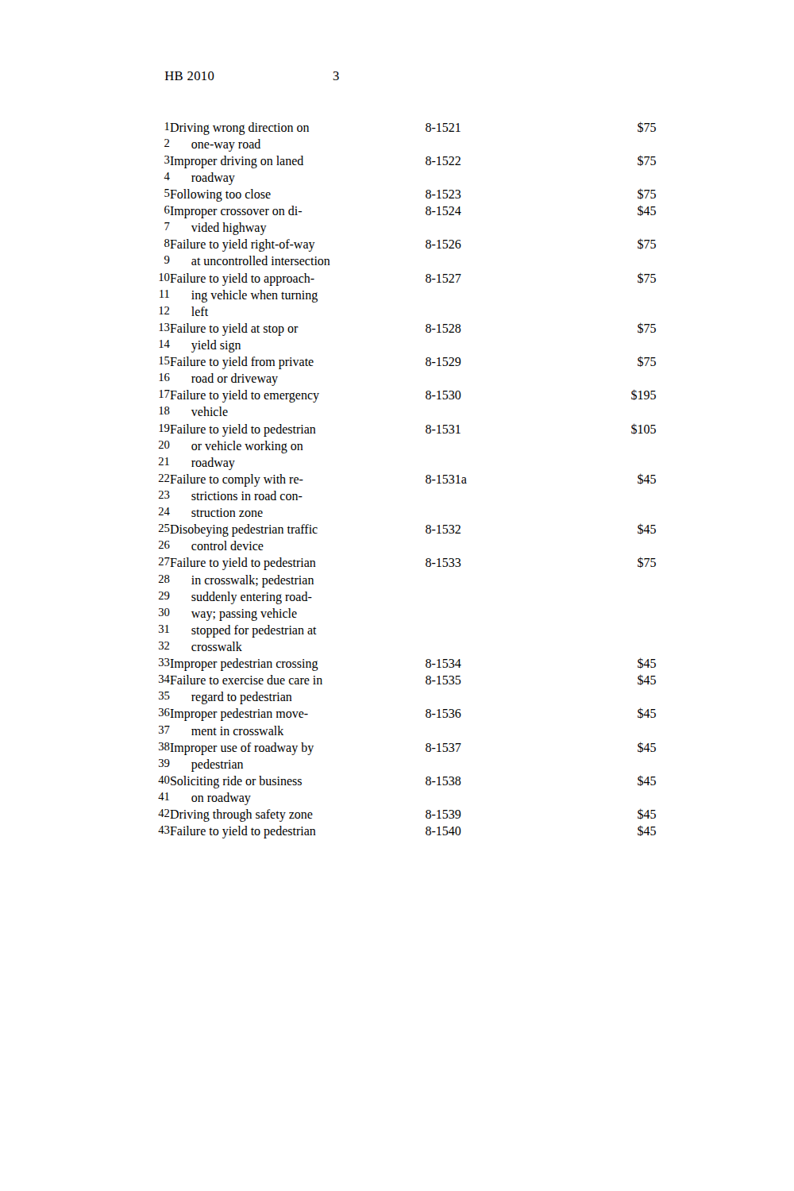HB 2010 3
| 1 | Driving wrong direction on | 8-1521 | $75 |
| 2 | one-way road | | |
| 3 | Improper driving on laned | 8-1522 | $75 |
| 4 | roadway | | |
| 5 | Following too close | 8-1523 | $75 |
| 6 | Improper crossover on di- | 8-1524 | $45 |
| 7 | vided highway | | |
| 8 | Failure to yield right-of-way | 8-1526 | $75 |
| 9 | at uncontrolled intersection | | |
| 10 | Failure to yield to approach- | 8-1527 | $75 |
| 11 | ing vehicle when turning | | |
| 12 | left | | |
| 13 | Failure to yield at stop or | 8-1528 | $75 |
| 14 | yield sign | | |
| 15 | Failure to yield from private | 8-1529 | $75 |
| 16 | road or driveway | | |
| 17 | Failure to yield to emergency | 8-1530 | $195 |
| 18 | vehicle | | |
| 19 | Failure to yield to pedestrian | 8-1531 | $105 |
| 20 | or vehicle working on | | |
| 21 | roadway | | |
| 22 | Failure to comply with re- | 8-1531a | $45 |
| 23 | strictions in road con- | | |
| 24 | struction zone | | |
| 25 | Disobeying pedestrian traffic | 8-1532 | $45 |
| 26 | control device | | |
| 27 | Failure to yield to pedestrian | 8-1533 | $75 |
| 28 | in crosswalk; pedestrian | | |
| 29 | suddenly entering road- | | |
| 30 | way; passing vehicle | | |
| 31 | stopped for pedestrian at | | |
| 32 | crosswalk | | |
| 33 | Improper pedestrian crossing | 8-1534 | $45 |
| 34 | Failure to exercise due care in | 8-1535 | $45 |
| 35 | regard to pedestrian | | |
| 36 | Improper pedestrian move- | 8-1536 | $45 |
| 37 | ment in crosswalk | | |
| 38 | Improper use of roadway by | 8-1537 | $45 |
| 39 | pedestrian | | |
| 40 | Soliciting ride or business | 8-1538 | $45 |
| 41 | on roadway | | |
| 42 | Driving through safety zone | 8-1539 | $45 |
| 43 | Failure to yield to pedestrian | 8-1540 | $45 |